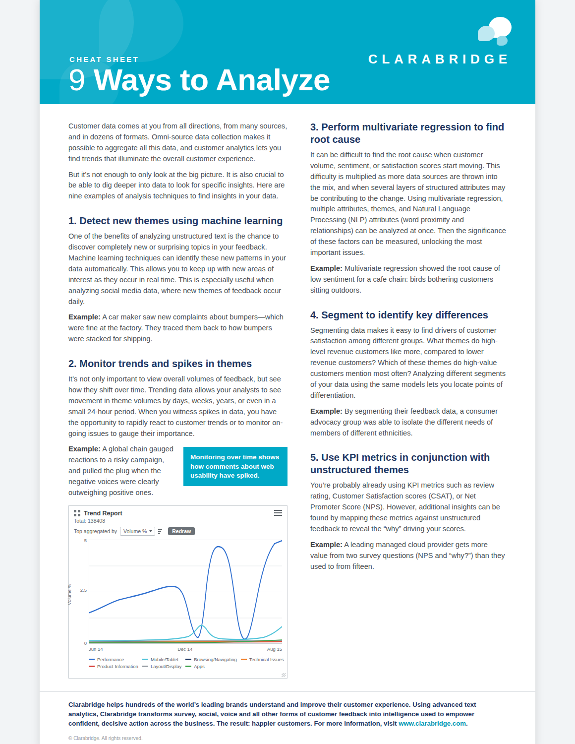CLARABRIDGE
Cheat Sheet
9 Ways to Analyze
Customer data comes at you from all directions, from many sources, and in dozens of formats. Omni-source data collection makes it possible to aggregate all this data, and customer analytics lets you find trends that illuminate the overall customer experience.
But it’s not enough to only look at the big picture. It is also crucial to be able to dig deeper into data to look for specific insights. Here are nine examples of analysis techniques to find insights in your data.
1. Detect new themes using machine learning
One of the benefits of analyzing unstructured text is the chance to discover completely new or surprising topics in your feedback. Machine learning techniques can identify these new patterns in your data automatically. This allows you to keep up with new areas of interest as they occur in real time. This is especially useful when analyzing social media data, where new themes of feedback occur daily.
Example: A car maker saw new complaints about bumpers—which were fine at the factory. They traced them back to how bumpers were stacked for shipping.
2. Monitor trends and spikes in themes
It’s not only important to view overall volumes of feedback, but see how they shift over time. Trending data allows your analysts to see movement in theme volumes by days, weeks, years, or even in a small 24-hour period. When you witness spikes in data, you have the opportunity to rapidly react to customer trends or to monitor on-going issues to gauge their importance.
Monitoring over time shows how comments about web usability have spiked.
Example: A global chain gauged reactions to a risky campaign, and pulled the plug when the negative voices were clearly outweighing positive ones.
Trend Report
Total: 138408
Top aggregated by Volume % Redraw
Volume % 5 2.5 0
Jun 14 Dec 14 Aug 15
Performance Mobile/Tablet Browsing/Navigating Technical Issues Product Information Layout/Display Apps
3. Perform multivariate regression to find root cause
It can be difficult to find the root cause when customer volume, sentiment, or satisfaction scores start moving. This difficulty is multiplied as more data sources are thrown into the mix, and when several layers of structured attributes may be contributing to the change. Using multivariate regression, multiple attributes, themes, and Natural Language Processing (NLP) attributes (word proximity and relationships) can be analyzed at once. Then the significance of these factors can be measured, unlocking the most important issues.
Example: Multivariate regression showed the root cause of low sentiment for a cafe chain: birds bothering customers sitting outdoors.
4. Segment to identify key differences
Segmenting data makes it easy to find drivers of customer satisfaction among different groups. What themes do high-level revenue customers like more, compared to lower revenue customers? Which of these themes do high-value customers mention most often? Analyzing different segments of your data using the same models lets you locate points of differentiation.
Example: By segmenting their feedback data, a consumer advocacy group was able to isolate the different needs of members of different ethnicities.
5. Use KPI metrics in conjunction with unstructured themes
You’re probably already using KPI metrics such as review rating, Customer Satisfaction scores (CSAT), or Net Promoter Score (NPS). However, additional insights can be found by mapping these metrics against unstructured feedback to reveal the “why” driving your scores.
Example: A leading managed cloud provider gets more value from two survey questions (NPS and “why?”) than they used to from fifteen.
Clarabridge helps hundreds of the world’s leading brands understand and improve their customer experience. Using advanced text analytics, Clarabridge transforms survey, social, voice and all other forms of customer feedback into intelligence used to empower confident, decisive action across the business. The result: happier customers. For more information, visit www.clarabridge.com.
© Clarabridge. All rights reserved.